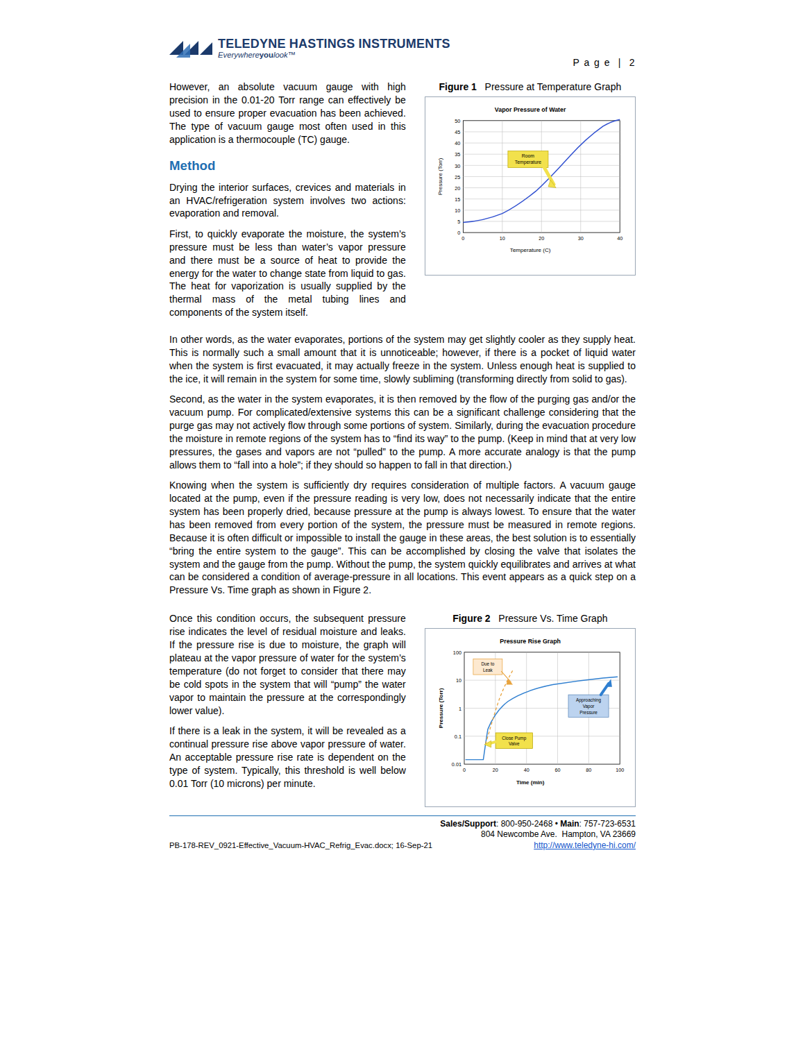TELEDYNE HASTINGS INSTRUMENTS
Everywhereyoulook™
P a g e | 2
However, an absolute vacuum gauge with high precision in the 0.01-20 Torr range can effectively be used to ensure proper evacuation has been achieved. The type of vacuum gauge most often used in this application is a thermocouple (TC) gauge.
Method
Drying the interior surfaces, crevices and materials in an HVAC/refrigeration system involves two actions: evaporation and removal.
First, to quickly evaporate the moisture, the system’s pressure must be less than water’s vapor pressure and there must be a source of heat to provide the energy for the water to change state from liquid to gas. The heat for vaporization is usually supplied by the thermal mass of the metal tubing lines and components of the system itself.
Figure 1 Pressure at Temperature Graph
Vapor Pressure of Water 50 45 40 35 30 25 20 15 10 5 0 0 10 20 30 40 Temperature (C) Pressure (Torr) Room Temperature
In other words, as the water evaporates, portions of the system may get slightly cooler as they supply heat. This is normally such a small amount that it is unnoticeable; however, if there is a pocket of liquid water when the system is first evacuated, it may actually freeze in the system. Unless enough heat is supplied to the ice, it will remain in the system for some time, slowly subliming (transforming directly from solid to gas).
Second, as the water in the system evaporates, it is then removed by the flow of the purging gas and/or the vacuum pump. For complicated/extensive systems this can be a significant challenge considering that the purge gas may not actively flow through some portions of system. Similarly, during the evacuation procedure the moisture in remote regions of the system has to “find its way” to the pump. (Keep in mind that at very low pressures, the gases and vapors are not “pulled” to the pump. A more accurate analogy is that the pump allows them to “fall into a hole”; if they should so happen to fall in that direction.)
Knowing when the system is sufficiently dry requires consideration of multiple factors. A vacuum gauge located at the pump, even if the pressure reading is very low, does not necessarily indicate that the entire system has been properly dried, because pressure at the pump is always lowest. To ensure that the water has been removed from every portion of the system, the pressure must be measured in remote regions. Because it is often difficult or impossible to install the gauge in these areas, the best solution is to essentially “bring the entire system to the gauge”. This can be accomplished by closing the valve that isolates the system and the gauge from the pump. Without the pump, the system quickly equilibrates and arrives at what can be considered a condition of average-pressure in all locations. This event appears as a quick step on a Pressure Vs. Time graph as shown in Figure 2.
Once this condition occurs, the subsequent pressure rise indicates the level of residual moisture and leaks. If the pressure rise is due to moisture, the graph will plateau at the vapor pressure of water for the system’s temperature (do not forget to consider that there may be cold spots in the system that will “pump” the water vapor to maintain the pressure at the correspondingly lower value).
If there is a leak in the system, it will be revealed as a continual pressure rise above vapor pressure of water. An acceptable pressure rise rate is dependent on the type of system. Typically, this threshold is well below 0.01 Torr (10 microns) per minute.
Figure 2 Pressure Vs. Time Graph
Pressure Rise Graph 100 10 1 0.1 0.01 0 20 40 60 80 100 Time (min) Pressure (Torr) Due to Leak Close Pump Valve Approaching Vapor Pressure
PB-178-REV_0921-Effective_Vacuum-HVAC_Refrig_Evac.docx; 16-Sep-21
Sales/Support: 800-950-2468 • Main: 757-723-6531
804 Newcombe Ave. Hampton, VA 23669
http://www.teledyne-hi.com/